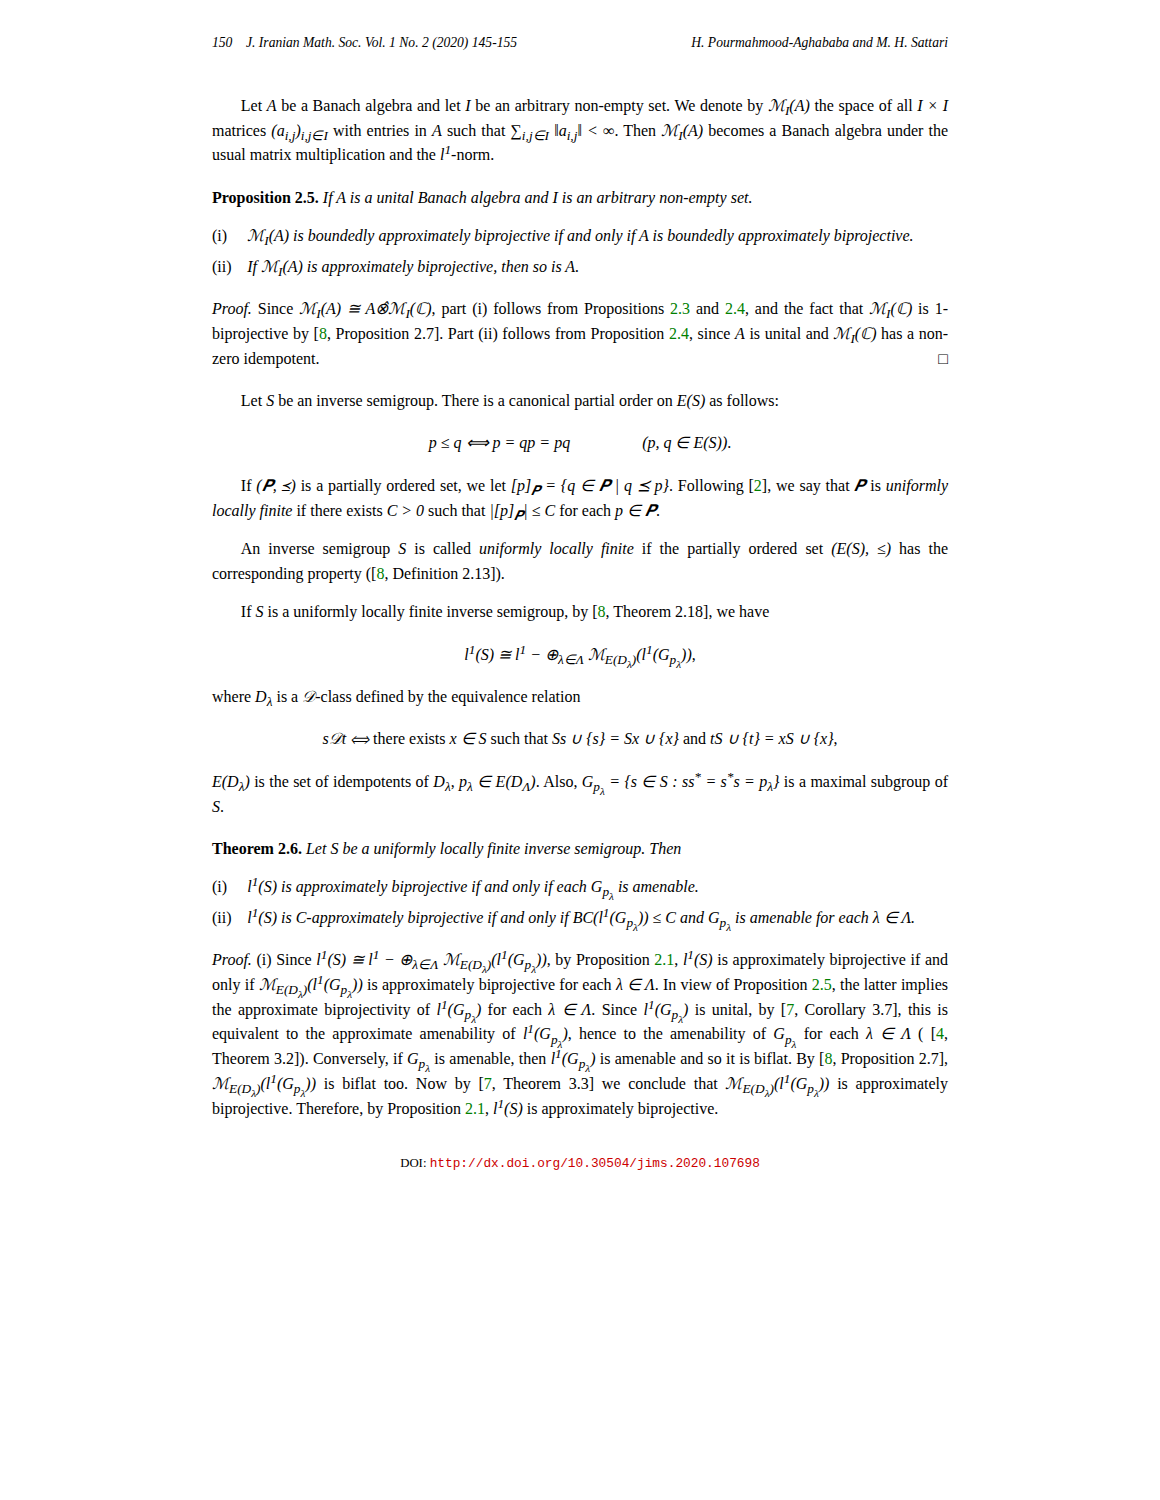150 J. Iranian Math. Soc. Vol. 1 No. 2 (2020) 145-155 H. Pourmahmood-Aghababa and M. H. Sattari
Let A be a Banach algebra and let I be an arbitrary non-empty set. We denote by ℳI(A) the space of all I × I matrices (ai,j)i,j∈I with entries in A such that ∑i,j∈I ‖ai,j‖ < ∞. Then ℳI(A) becomes a Banach algebra under the usual matrix multiplication and the l1-norm.
Proposition 2.5. If A is a unital Banach algebra and I is an arbitrary non-empty set.
(i) ℳI(A) is boundedly approximately biprojective if and only if A is boundedly approximately biprojective.
(ii) If ℳI(A) is approximately biprojective, then so is A.
Proof. Since ℳI(A) ≅ A⊗̂ℳI(ℂ), part (i) follows from Propositions 2.3 and 2.4, and the fact that ℳI(ℂ) is 1-biprojective by [8, Proposition 2.7]. Part (ii) follows from Proposition 2.4, since A is unital and ℳI(ℂ) has a non-zero idempotent. □
Let S be an inverse semigroup. There is a canonical partial order on E(S) as follows:
p ≤ q ⟺ p = qp = pq (p, q ∈ E(S)).
If (𝑷, ⪯) is a partially ordered set, we let [p]𝑷 = {q ∈ 𝑷 | q ⪯ p}. Following [2], we say that 𝑷 is uniformly locally finite if there exists C > 0 such that |[p]𝑷| ≤ C for each p ∈ 𝑷.
An inverse semigroup S is called uniformly locally finite if the partially ordered set (E(S), ≤) has the corresponding property ([8, Definition 2.13]).
If S is a uniformly locally finite inverse semigroup, by [8, Theorem 2.18], we have
l1(S) ≅ l1 − ⊕λ∈Λ ℳE(Dλ)(l1(Gpλ)),
where Dλ is a 𝒟-class defined by the equivalence relation
s𝒟t ⟺ there exists x ∈ S such that Ss ∪ {s} = Sx ∪ {x} and tS ∪ {t} = xS ∪ {x},
E(Dλ) is the set of idempotents of Dλ, pλ ∈ E(DΛ). Also, Gpλ = {s ∈ S : ss* = s*s = pλ} is a maximal subgroup of S.
Theorem 2.6. Let S be a uniformly locally finite inverse semigroup. Then
(i) l1(S) is approximately biprojective if and only if each Gpλ is amenable.
(ii) l1(S) is C-approximately biprojective if and only if BC(l1(Gpλ)) ≤ C and Gpλ is amenable for each λ ∈ Λ.
Proof. (i) Since l1(S) ≅ l1 − ⊕λ∈Λ ℳE(Dλ)(l1(Gpλ)), by Proposition 2.1, l1(S) is approximately biprojective if and only if ℳE(Dλ)(l1(Gpλ)) is approximately biprojective for each λ ∈ Λ. In view of Proposition 2.5, the latter implies the approximate biprojectivity of l1(Gpλ) for each λ ∈ Λ. Since l1(Gpλ) is unital, by [7, Corollary 3.7], this is equivalent to the approximate amenability of l1(Gpλ), hence to the amenability of Gpλ for each λ ∈ Λ ( [4, Theorem 3.2]). Conversely, if Gpλ is amenable, then l1(Gpλ) is amenable and so it is biflat. By [8, Proposition 2.7], ℳE(Dλ)(l1(Gpλ)) is biflat too. Now by [7, Theorem 3.3] we conclude that ℳE(Dλ)(l1(Gpλ)) is approximately biprojective. Therefore, by Proposition 2.1, l1(S) is approximately biprojective.
DOI: http://dx.doi.org/10.30504/jims.2020.107698